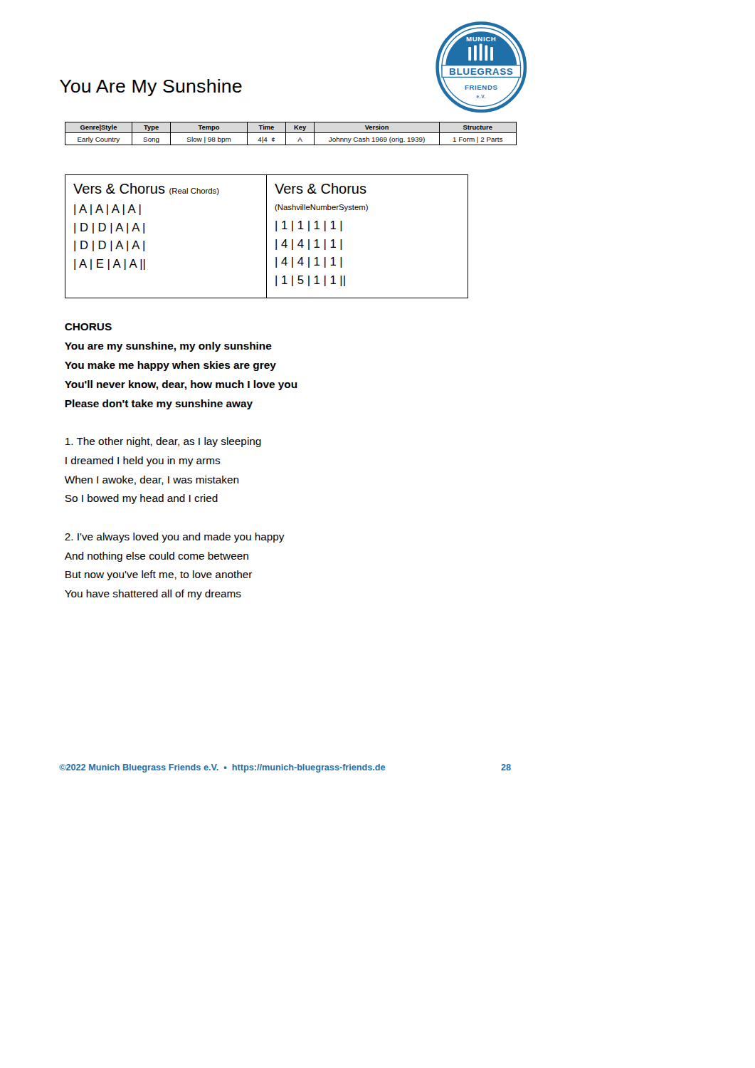MUNICH BLUEGRASS FRIENDS e.V.
You Are My Sunshine
| Genre/Style | Type | Tempo | Time | Key | Version | Structure |
| --- | --- | --- | --- | --- | --- | --- |
| Early Country | Song | Slow / 98 bpm | 4/4 ¢ | A | Johnny Cash 1969 (orig. 1939) | 1 Form / 2 Parts |
| Vers & Chorus (Real Chords) / A / A / A / A / / D / D / A / A / / D / D / A / A / / A / E / A / A // | Vers & Chorus (NashvilleNumberSystem) / 1 / 1 / 1 / 1 / / 4 / 4 / 1 / 1 / / 4 / 4 / 1 / 1 / / 1 / 5 / 1 / 1 // |
CHORUS
You are my sunshine, my only sunshine
You make me happy when skies are grey
You'll never know, dear, how much I love you
Please don't take my sunshine away
1. The other night, dear, as I lay sleeping
I dreamed I held you in my arms
When I awoke, dear, I was mistaken
So I bowed my head and I cried
2. I've always loved you and made you happy
And nothing else could come between
But now you've left me, to love another
You have shattered all of my dreams
©2022 Munich Bluegrass Friends e.V. • https://munich-bluegrass-friends.de 28